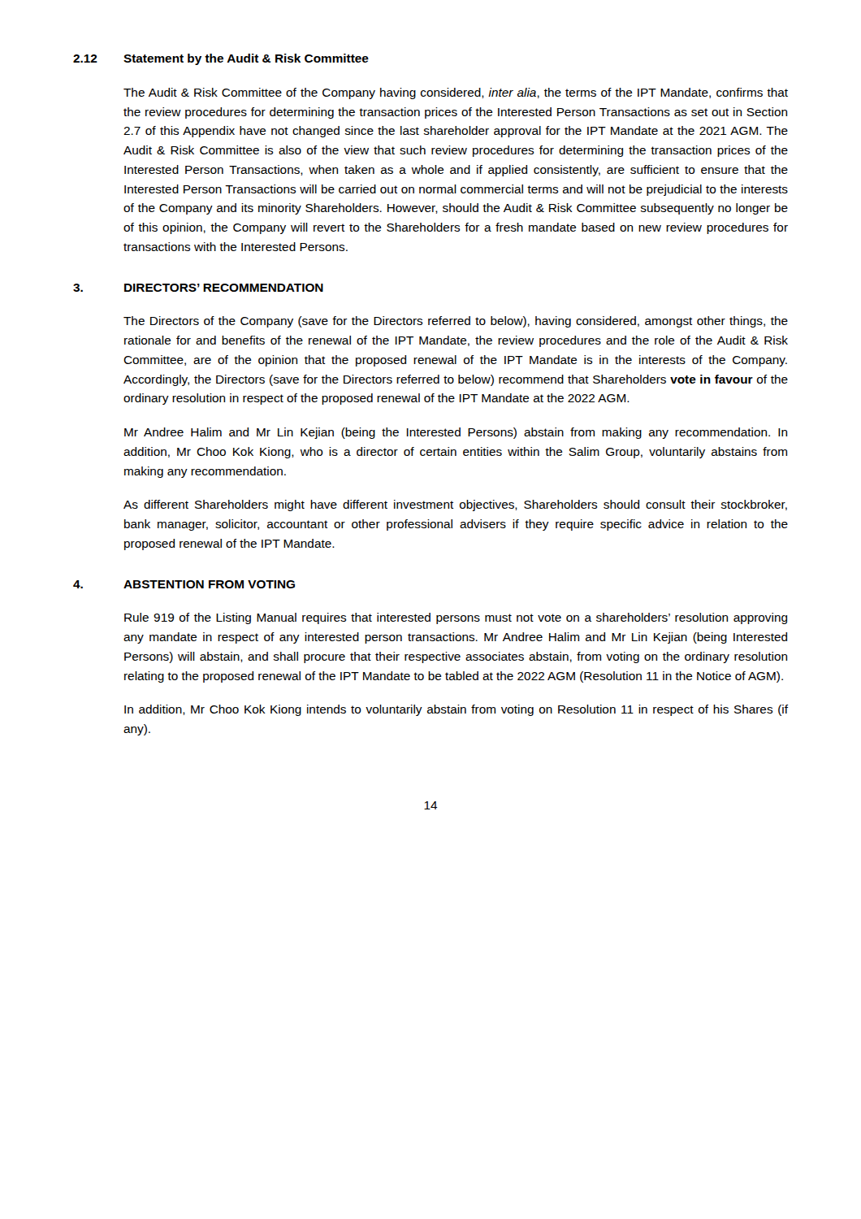2.12 Statement by the Audit & Risk Committee
The Audit & Risk Committee of the Company having considered, inter alia, the terms of the IPT Mandate, confirms that the review procedures for determining the transaction prices of the Interested Person Transactions as set out in Section 2.7 of this Appendix have not changed since the last shareholder approval for the IPT Mandate at the 2021 AGM. The Audit & Risk Committee is also of the view that such review procedures for determining the transaction prices of the Interested Person Transactions, when taken as a whole and if applied consistently, are sufficient to ensure that the Interested Person Transactions will be carried out on normal commercial terms and will not be prejudicial to the interests of the Company and its minority Shareholders. However, should the Audit & Risk Committee subsequently no longer be of this opinion, the Company will revert to the Shareholders for a fresh mandate based on new review procedures for transactions with the Interested Persons.
3. DIRECTORS’ RECOMMENDATION
The Directors of the Company (save for the Directors referred to below), having considered, amongst other things, the rationale for and benefits of the renewal of the IPT Mandate, the review procedures and the role of the Audit & Risk Committee, are of the opinion that the proposed renewal of the IPT Mandate is in the interests of the Company. Accordingly, the Directors (save for the Directors referred to below) recommend that Shareholders vote in favour of the ordinary resolution in respect of the proposed renewal of the IPT Mandate at the 2022 AGM.
Mr Andree Halim and Mr Lin Kejian (being the Interested Persons) abstain from making any recommendation. In addition, Mr Choo Kok Kiong, who is a director of certain entities within the Salim Group, voluntarily abstains from making any recommendation.
As different Shareholders might have different investment objectives, Shareholders should consult their stockbroker, bank manager, solicitor, accountant or other professional advisers if they require specific advice in relation to the proposed renewal of the IPT Mandate.
4. ABSTENTION FROM VOTING
Rule 919 of the Listing Manual requires that interested persons must not vote on a shareholders’ resolution approving any mandate in respect of any interested person transactions. Mr Andree Halim and Mr Lin Kejian (being Interested Persons) will abstain, and shall procure that their respective associates abstain, from voting on the ordinary resolution relating to the proposed renewal of the IPT Mandate to be tabled at the 2022 AGM (Resolution 11 in the Notice of AGM).
In addition, Mr Choo Kok Kiong intends to voluntarily abstain from voting on Resolution 11 in respect of his Shares (if any).
14